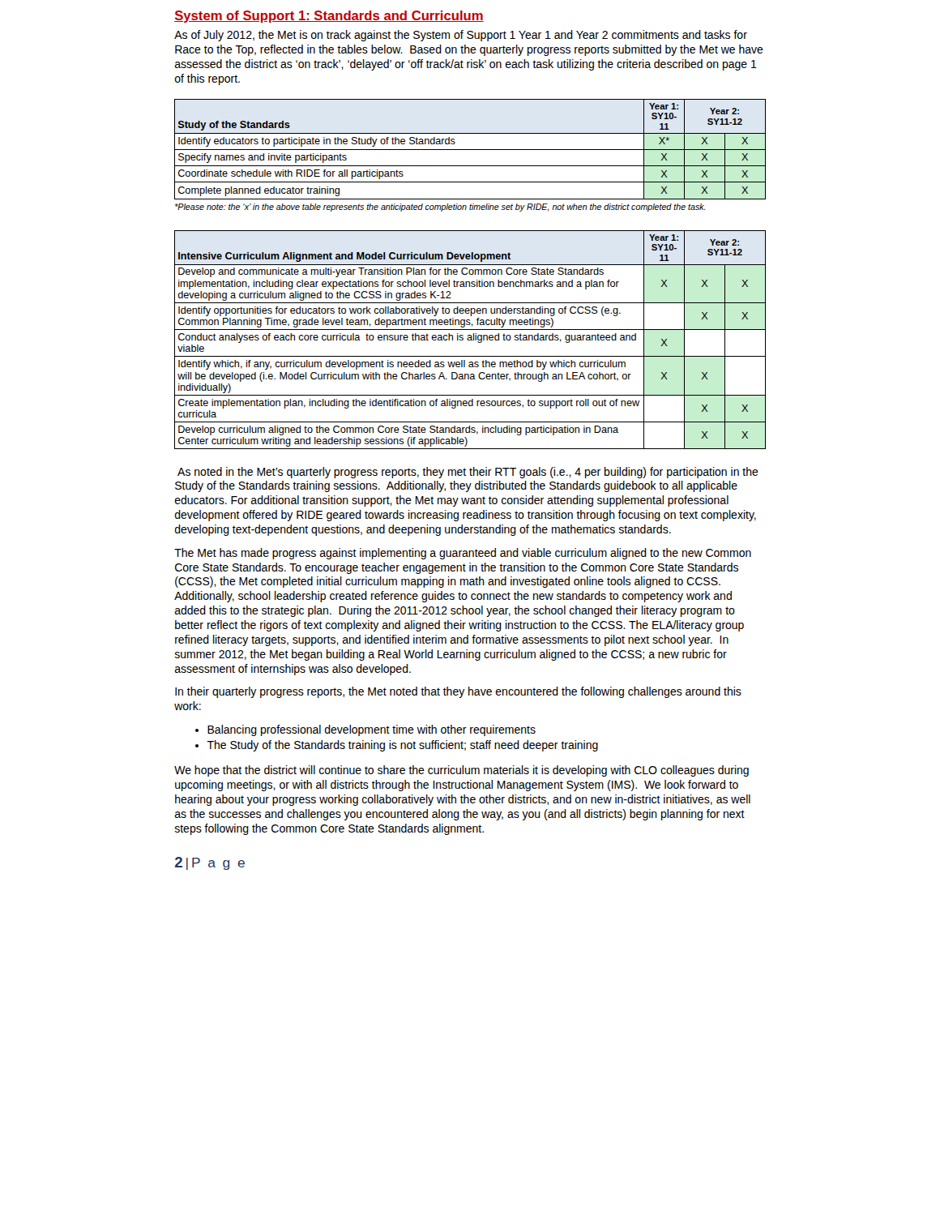System of Support 1: Standards and Curriculum
As of July 2012, the Met is on track against the System of Support 1 Year 1 and Year 2 commitments and tasks for Race to the Top, reflected in the tables below. Based on the quarterly progress reports submitted by the Met we have assessed the district as ‘on track’, ‘delayed’ or ‘off track/at risk’ on each task utilizing the criteria described on page 1 of this report.
| Study of the Standards | Year 1: SY10-11 | Year 2: SY11-12 |
| --- | --- | --- |
| Identify educators to participate in the Study of the Standards | X* | X | X |
| Specify names and invite participants | X | X | X |
| Coordinate schedule with RIDE for all participants | X | X | X |
| Complete planned educator training | X | X | X |
*Please note: the ‘x’ in the above table represents the anticipated completion timeline set by RIDE, not when the district completed the task.
| Intensive Curriculum Alignment and Model Curriculum Development | Year 1: SY10-11 | Year 2: SY11-12 |
| --- | --- | --- |
| Develop and communicate a multi-year Transition Plan for the Common Core State Standards implementation, including clear expectations for school level transition benchmarks and a plan for developing a curriculum aligned to the CCSS in grades K-12 | X | X | X |
| Identify opportunities for educators to work collaboratively to deepen understanding of CCSS (e.g. Common Planning Time, grade level team, department meetings, faculty meetings) | | X | X |
| Conduct analyses of each core curricula to ensure that each is aligned to standards, guaranteed and viable | X | | |
| Identify which, if any, curriculum development is needed as well as the method by which curriculum will be developed (i.e. Model Curriculum with the Charles A. Dana Center, through an LEA cohort, or individually) | X | X | |
| Create implementation plan, including the identification of aligned resources, to support roll out of new curricula | | X | X |
| Develop curriculum aligned to the Common Core State Standards, including participation in Dana Center curriculum writing and leadership sessions (if applicable) | | X | X |
As noted in the Met’s quarterly progress reports, they met their RTT goals (i.e., 4 per building) for participation in the Study of the Standards training sessions. Additionally, they distributed the Standards guidebook to all applicable educators. For additional transition support, the Met may want to consider attending supplemental professional development offered by RIDE geared towards increasing readiness to transition through focusing on text complexity, developing text-dependent questions, and deepening understanding of the mathematics standards.
The Met has made progress against implementing a guaranteed and viable curriculum aligned to the new Common Core State Standards. To encourage teacher engagement in the transition to the Common Core State Standards (CCSS), the Met completed initial curriculum mapping in math and investigated online tools aligned to CCSS. Additionally, school leadership created reference guides to connect the new standards to competency work and added this to the strategic plan. During the 2011-2012 school year, the school changed their literacy program to better reflect the rigors of text complexity and aligned their writing instruction to the CCSS. The ELA/literacy group refined literacy targets, supports, and identified interim and formative assessments to pilot next school year. In summer 2012, the Met began building a Real World Learning curriculum aligned to the CCSS; a new rubric for assessment of internships was also developed.
In their quarterly progress reports, the Met noted that they have encountered the following challenges around this work:
Balancing professional development time with other requirements
The Study of the Standards training is not sufficient; staff need deeper training
We hope that the district will continue to share the curriculum materials it is developing with CLO colleagues during upcoming meetings, or with all districts through the Instructional Management System (IMS). We look forward to hearing about your progress working collaboratively with the other districts, and on new in-district initiatives, as well as the successes and challenges you encountered along the way, as you (and all districts) begin planning for next steps following the Common Core State Standards alignment.
2|P a g e